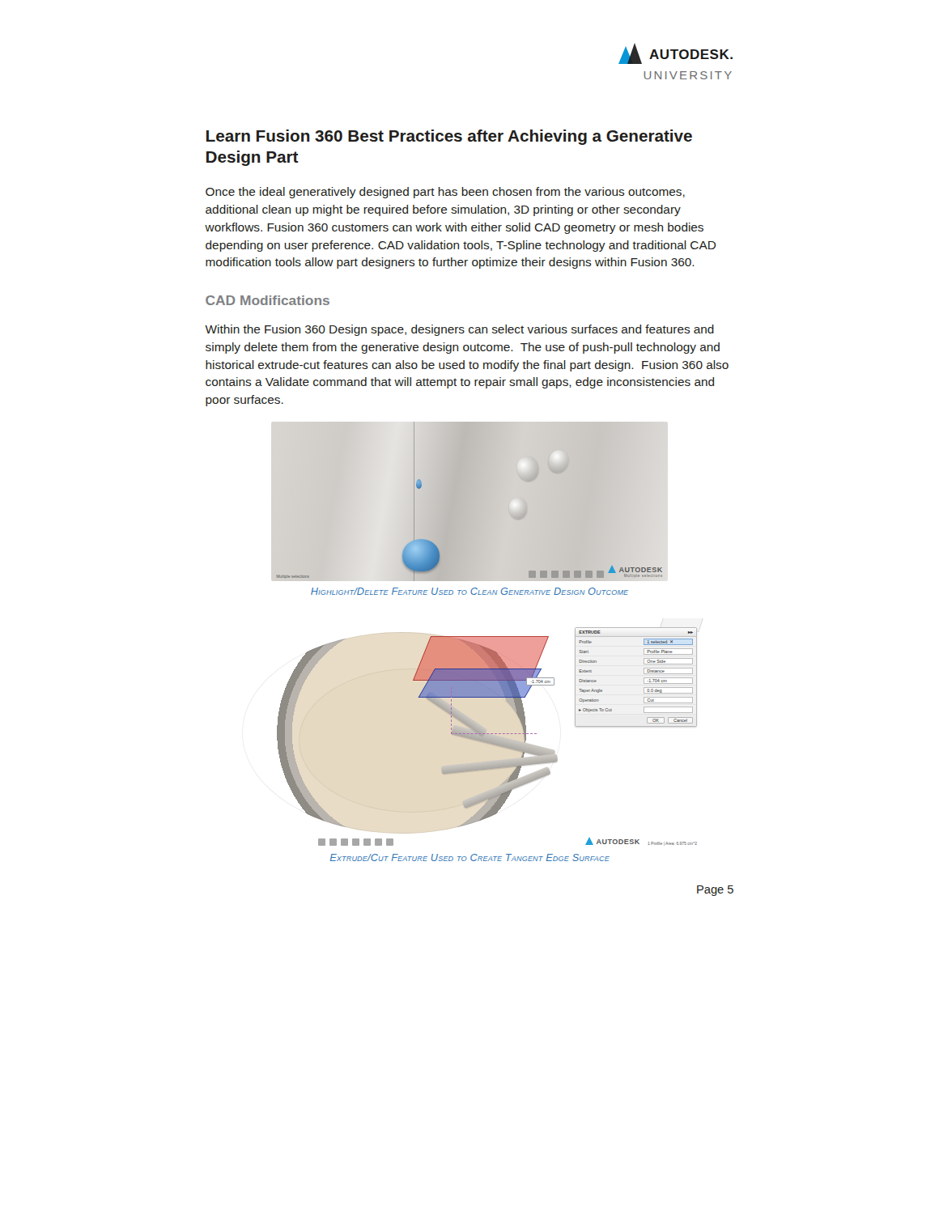AUTODESK.
UNIVERSITY
Learn Fusion 360 Best Practices after Achieving a Generative Design Part
Once the ideal generatively designed part has been chosen from the various outcomes, additional clean up might be required before simulation, 3D printing or other secondary workflows. Fusion 360 customers can work with either solid CAD geometry or mesh bodies depending on user preference. CAD validation tools, T-Spline technology and traditional CAD modification tools allow part designers to further optimize their designs within Fusion 360.
CAD Modifications
Within the Fusion 360 Design space, designers can select various surfaces and features and simply delete them from the generative design outcome. The use of push-pull technology and historical extrude-cut features can also be used to modify the final part design. Fusion 360 also contains a Validate command that will attempt to repair small gaps, edge inconsistencies and poor surfaces.
Multiple selections
AUTODESKMultiple selections
Highlight/Delete Feature Used to Clean Generative Design Outcome
-1.704 cm
EXTRUDE▸▸
Profile 1 selected ✕
Start Profile Plane
Direction One Side
Extent Distance
Distance-1.704 cm
Taper Angle 0.0 deg
Operation Cut
▸ Objects To Cut
OK Cancel
AUTODESK
1 Profile | Area: 6.975 cm^2
Extrude/Cut Feature Used to Create Tangent Edge Surface
Page 5